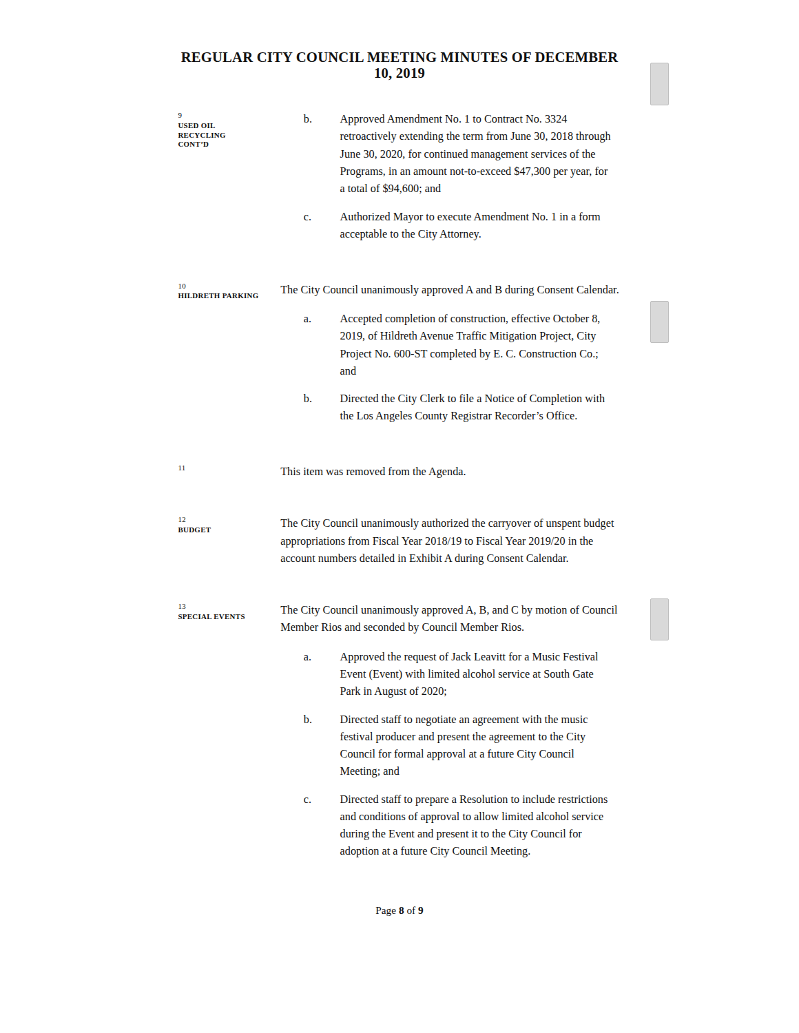REGULAR CITY COUNCIL MEETING MINUTES OF DECEMBER 10, 2019
| 9 Used Oil Recycling Cont’d | b. Approved Amendment No. 1 to Contract No. 3324 retroactively extending the term from June 30, 2018 through June 30, 2020, for continued management services of the Programs, in an amount not-to-exceed $47,300 per year, for a total of $94,600; and c. Authorized Mayor to execute Amendment No. 1 in a form acceptable to the City Attorney. |
| 10 Hildreth Parking | The City Council unanimously approved A and B during Consent Calendar. a. Accepted completion of construction, effective October 8, 2019, of Hildreth Avenue Traffic Mitigation Project, City Project No. 600-ST completed by E. C. Construction Co.; and b. Directed the City Clerk to file a Notice of Completion with the Los Angeles County Registrar Recorder’s Office. |
| 11 | This item was removed from the Agenda. |
| 12 Budget | The City Council unanimously authorized the carryover of unspent budget appropriations from Fiscal Year 2018/19 to Fiscal Year 2019/20 in the account numbers detailed in Exhibit A during Consent Calendar. |
| 13 Special Events | The City Council unanimously approved A, B, and C by motion of Council Member Rios and seconded by Council Member Rios. a. Approved the request of Jack Leavitt for a Music Festival Event (Event) with limited alcohol service at South Gate Park in August of 2020; b. Directed staff to negotiate an agreement with the music festival producer and present the agreement to the City Council for formal approval at a future City Council Meeting; and c. Directed staff to prepare a Resolution to include restrictions and conditions of approval to allow limited alcohol service during the Event and present it to the City Council for adoption at a future City Council Meeting. |
Page 8 of 9